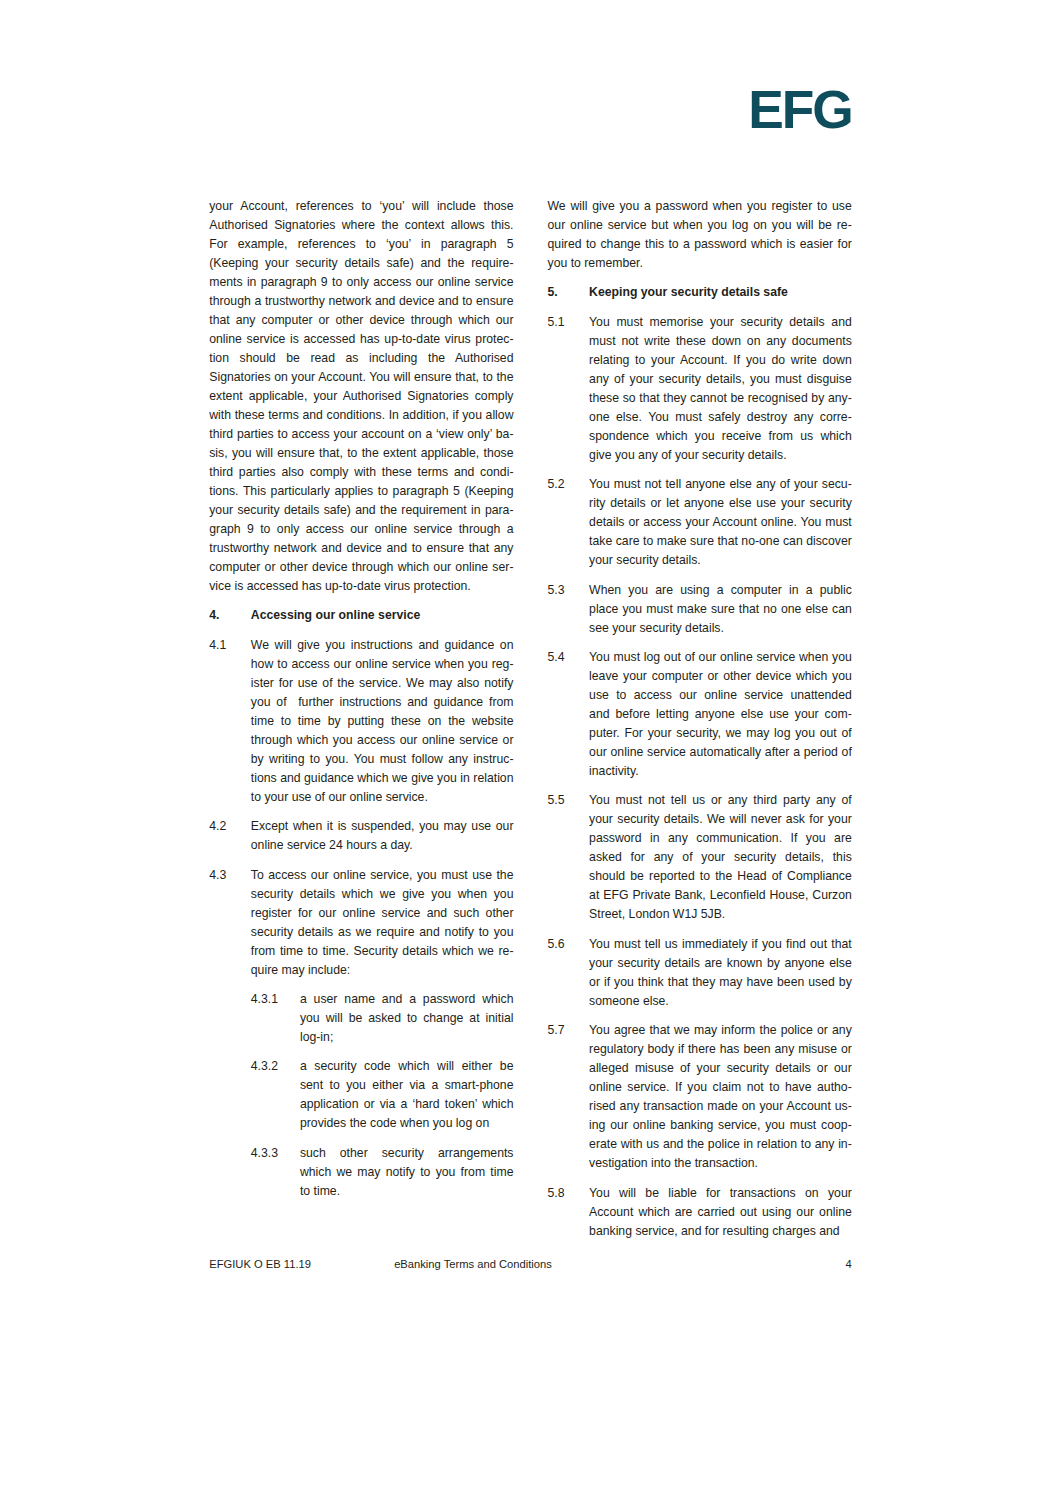EFG
your Account, references to ‘you’ will include those Authorised Signatories where the context allows this. For example, references to ‘you’ in paragraph 5 (Keeping your security details safe) and the requirements in paragraph 9 to only access our online service through a trustworthy network and device and to ensure that any computer or other device through which our online service is accessed has up-to-date virus protection should be read as including the Authorised Signatories on your Account. You will ensure that, to the extent applicable, your Authorised Signatories comply with these terms and conditions. In addition, if you allow third parties to access your account on a ‘view only’ basis, you will ensure that, to the extent applicable, those third parties also comply with these terms and conditions. This particularly applies to paragraph 5 (Keeping your security details safe) and the requirement in paragraph 9 to only access our online service through a trustworthy network and device and to ensure that any computer or other device through which our online service is accessed has up-to-date virus protection.
4.
Accessing our online service
4.1
We will give you instructions and guidance on how to access our online service when you register for use of the service. We may also notify you of further instructions and guidance from time to time by putting these on the website through which you access our online service or by writing to you. You must follow any instructions and guidance which we give you in relation to your use of our online service.
4.2
Except when it is suspended, you may use our online service 24 hours a day.
4.3
To access our online service, you must use the security details which we give you when you register for our online service and such other security details as we require and notify to you from time to time. Security details which we require may include:
4.3.1
a user name and a password which you will be asked to change at initial log-in;
4.3.2
a security code which will either be sent to you either via a smart-phone application or via a ‘hard token’ which provides the code when you log on
4.3.3
such other security arrangements which we may notify to you from time to time.
We will give you a password when you register to use our online service but when you log on you will be required to change this to a password which is easier for you to remember.
5.
Keeping your security details safe
5.1
You must memorise your security details and must not write these down on any documents relating to your Account. If you do write down any of your security details, you must disguise these so that they cannot be recognised by anyone else. You must safely destroy any correspondence which you receive from us which give you any of your security details.
5.2
You must not tell anyone else any of your security details or let anyone else use your security details or access your Account online. You must take care to make sure that no-one can discover your security details.
5.3
When you are using a computer in a public place you must make sure that no one else can see your security details.
5.4
You must log out of our online service when you leave your computer or other device which you use to access our online service unattended and before letting anyone else use your computer. For your security, we may log you out of our online service automatically after a period of inactivity.
5.5
You must not tell us or any third party any of your security details. We will never ask for your password in any communication. If you are asked for any of your security details, this should be reported to the Head of Compliance at EFG Private Bank, Leconfield House, Curzon Street, London W1J 5JB.
5.6
You must tell us immediately if you find out that your security details are known by anyone else or if you think that they may have been used by someone else.
5.7
You agree that we may inform the police or any regulatory body if there has been any misuse or alleged misuse of your security details or our online service. If you claim not to have authorised any transaction made on your Account using our online banking service, you must cooperate with us and the police in relation to any investigation into the transaction.
5.8
You will be liable for transactions on your Account which are carried out using our online banking service, and for resulting charges and
EFGIUK O EB 11.19
eBanking Terms and Conditions
4